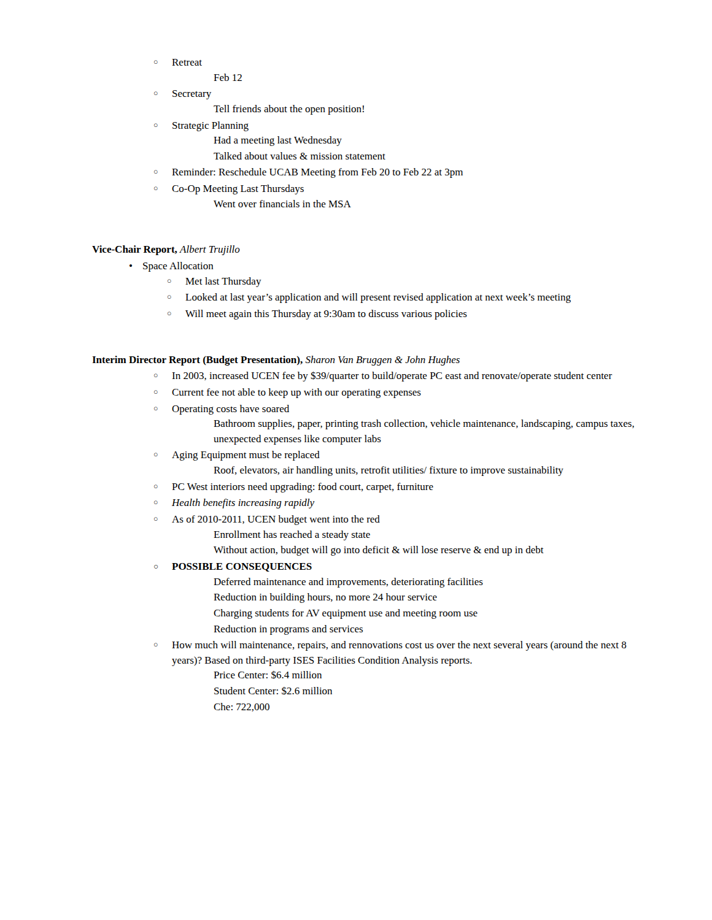Retreat
Feb 12
Secretary
Tell friends about the open position!
Strategic Planning
Had a meeting last Wednesday
Talked about values & mission statement
Reminder: Reschedule UCAB Meeting from Feb 20 to Feb 22 at 3pm
Co-Op Meeting Last Thursdays
Went over financials in the MSA
Vice-Chair Report, Albert Trujillo
Space Allocation
Met last Thursday
Looked at last year’s application and will present revised application at next week’s meeting
Will meet again this Thursday at 9:30am to discuss various policies
Interim Director Report (Budget Presentation), Sharon Van Bruggen & John Hughes
In 2003, increased UCEN fee by $39/quarter to build/operate PC east and renovate/operate student center
Current fee not able to keep up with our operating expenses
Operating costs have soared
Bathroom supplies, paper, printing trash collection, vehicle maintenance, landscaping, campus taxes, unexpected expenses like computer labs
Aging Equipment must be replaced
Roof, elevators, air handling units, retrofit utilities/ fixture to improve sustainability
PC West interiors need upgrading: food court, carpet, furniture
Health benefits increasing rapidly
As of 2010-2011, UCEN budget went into the red
Enrollment has reached a steady state
Without action, budget will go into deficit & will lose reserve & end up in debt
POSSIBLE CONSEQUENCES
Deferred maintenance and improvements, deteriorating facilities
Reduction in building hours, no more 24 hour service
Charging students for AV equipment use and meeting room use
Reduction in programs and services
How much will maintenance, repairs, and rennovations cost us over the next several years (around the next 8 years)? Based on third-party ISES Facilities Condition Analysis reports.
Price Center: $6.4 million
Student Center: $2.6 million
Che: 722,000